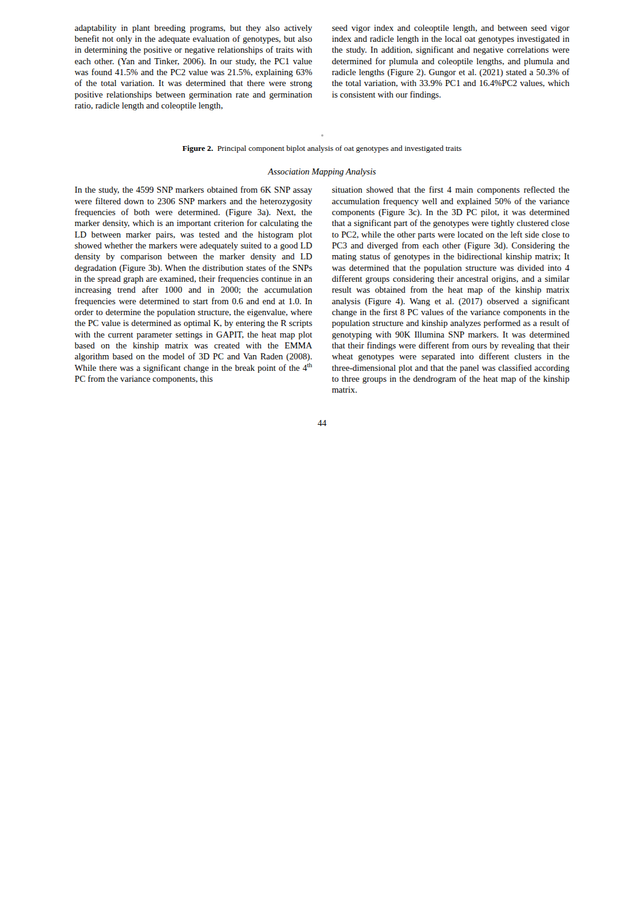adaptability in plant breeding programs, but they also actively benefit not only in the adequate evaluation of genotypes, but also in determining the positive or negative relationships of traits with each other. (Yan and Tinker, 2006). In our study, the PC1 value was found 41.5% and the PC2 value was 21.5%, explaining 63% of the total variation. It was determined that there were strong positive relationships between germination rate and germination ratio, radicle length and coleoptile length,
seed vigor index and coleoptile length, and between seed vigor index and radicle length in the local oat genotypes investigated in the study. In addition, significant and negative correlations were determined for plumula and coleoptile lengths, and plumula and radicle lengths (Figure 2). Gungor et al. (2021) stated a 50.3% of the total variation, with 33.9% PC1 and 16.4%PC2 values, which is consistent with our findings.
Figure 2. Principal component biplot analysis of oat genotypes and investigated traits
Association Mapping Analysis
In the study, the 4599 SNP markers obtained from 6K SNP assay were filtered down to 2306 SNP markers and the heterozygosity frequencies of both were determined. (Figure 3a). Next, the marker density, which is an important criterion for calculating the LD between marker pairs, was tested and the histogram plot showed whether the markers were adequately suited to a good LD density by comparison between the marker density and LD degradation (Figure 3b). When the distribution states of the SNPs in the spread graph are examined, their frequencies continue in an increasing trend after 1000 and in 2000; the accumulation frequencies were determined to start from 0.6 and end at 1.0. In order to determine the population structure, the eigenvalue, where the PC value is determined as optimal K, by entering the R scripts with the current parameter settings in GAPIT, the heat map plot based on the kinship matrix was created with the EMMA algorithm based on the model of 3D PC and Van Raden (2008). While there was a significant change in the break point of the 4th PC from the variance components, this
situation showed that the first 4 main components reflected the accumulation frequency well and explained 50% of the variance components (Figure 3c). In the 3D PC pilot, it was determined that a significant part of the genotypes were tightly clustered close to PC2, while the other parts were located on the left side close to PC3 and diverged from each other (Figure 3d). Considering the mating status of genotypes in the bidirectional kinship matrix; It was determined that the population structure was divided into 4 different groups considering their ancestral origins, and a similar result was obtained from the heat map of the kinship matrix analysis (Figure 4). Wang et al. (2017) observed a significant change in the first 8 PC values of the variance components in the population structure and kinship analyzes performed as a result of genotyping with 90K Illumina SNP markers. It was determined that their findings were different from ours by revealing that their wheat genotypes were separated into different clusters in the three-dimensional plot and that the panel was classified according to three groups in the dendrogram of the heat map of the kinship matrix.
44